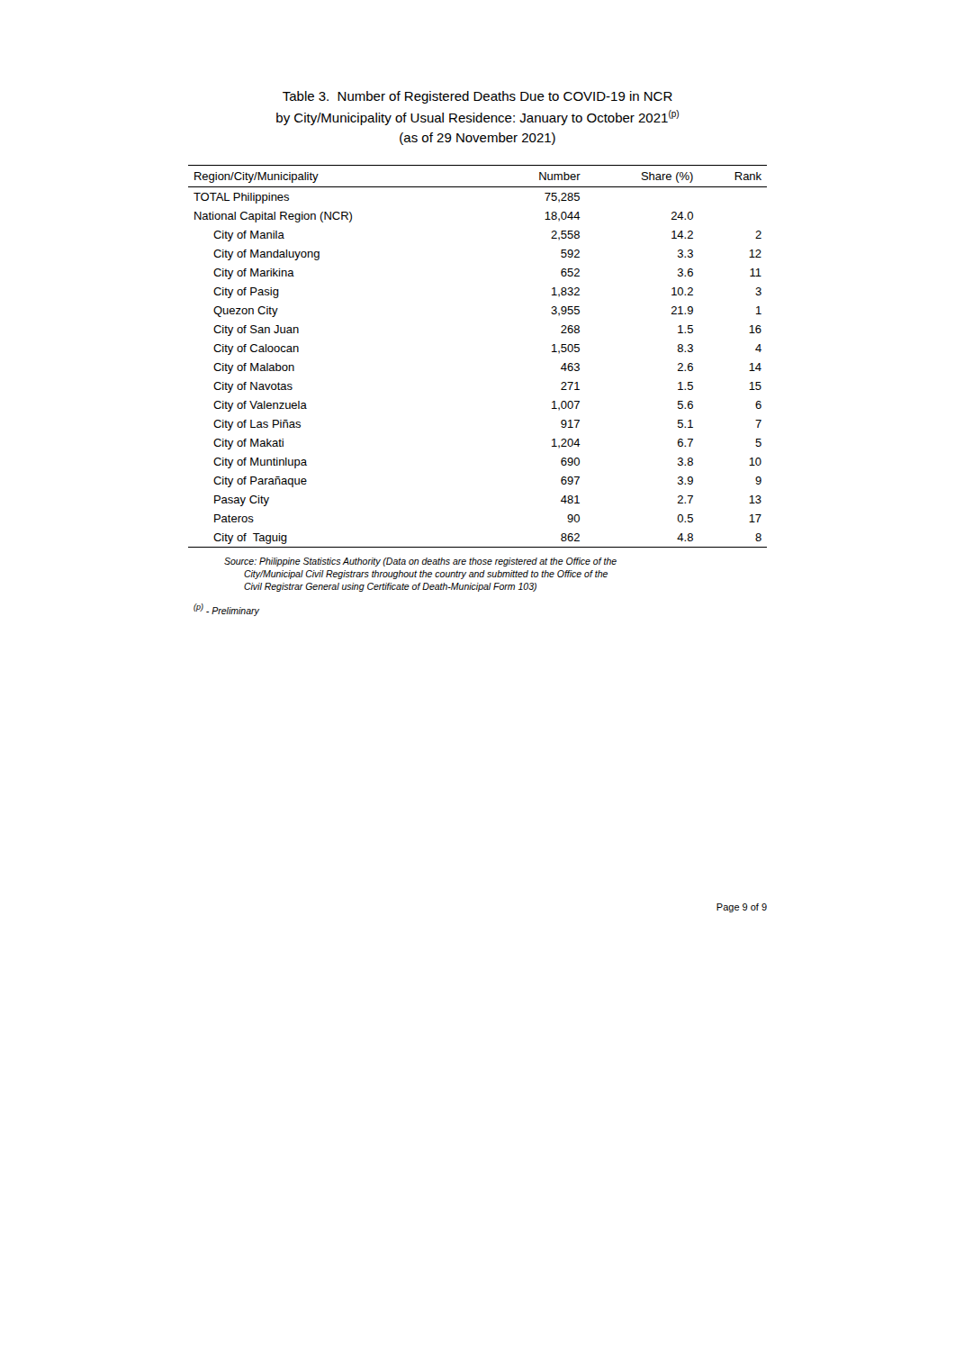Table 3. Number of Registered Deaths Due to COVID-19 in NCR
by City/Municipality of Usual Residence: January to October 2021(p)
(as of 29 November 2021)
| Region/City/Municipality | Number | Share (%) | Rank |
| --- | --- | --- | --- |
| TOTAL Philippines | 75,285 | | |
| National Capital Region (NCR) | 18,044 | 24.0 | |
| City of Manila | 2,558 | 14.2 | 2 |
| City of Mandaluyong | 592 | 3.3 | 12 |
| City of Marikina | 652 | 3.6 | 11 |
| City of Pasig | 1,832 | 10.2 | 3 |
| Quezon City | 3,955 | 21.9 | 1 |
| City of San Juan | 268 | 1.5 | 16 |
| City of Caloocan | 1,505 | 8.3 | 4 |
| City of Malabon | 463 | 2.6 | 14 |
| City of Navotas | 271 | 1.5 | 15 |
| City of Valenzuela | 1,007 | 5.6 | 6 |
| City of Las Piñas | 917 | 5.1 | 7 |
| City of Makati | 1,204 | 6.7 | 5 |
| City of Muntinlupa | 690 | 3.8 | 10 |
| City of Parañaque | 697 | 3.9 | 9 |
| Pasay City | 481 | 2.7 | 13 |
| Pateros | 90 | 0.5 | 17 |
| City of Taguig | 862 | 4.8 | 8 |
Source: Philippine Statistics Authority (Data on deaths are those registered at the Office of the City/Municipal Civil Registrars throughout the country and submitted to the Office of the Civil Registrar General using Certificate of Death-Municipal Form 103)
(p) - Preliminary
Page 9 of 9